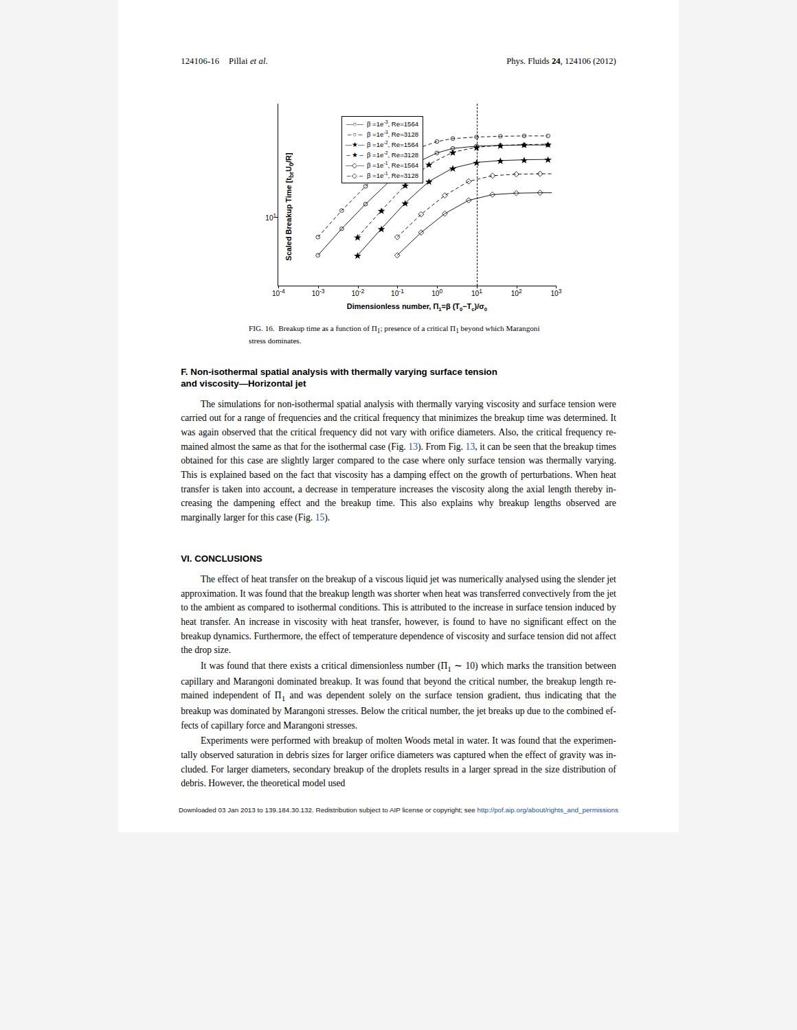124106-16 Pillai et al.
Phys. Fluids 24, 124106 (2012)
Scaled Breakup Time [tbrU0/R]
101
10-4
10-3
10-2
10-1
100
101
102
103
—○— β =1e-3, Re=1564
– ○ – β =1e-3, Re=3128
—★— β =1e-2, Re=1564
– ★ – β =1e-2, Re=3128
—◇— β =1e-1, Re=1564
– ◇ – β =1e-1, Re=3128
Dimensionless number, Π1=β (T0−Tc)/σ0
FIG. 16. Breakup time as a function of Π1; presence of a critical Π1 beyond which Marangoni stress dominates.
F. Non-isothermal spatial analysis with thermally varying surface tension
and viscosity—Horizontal jet
The simulations for non-isothermal spatial analysis with thermally varying viscosity and surface tension were carried out for a range of frequencies and the critical frequency that minimizes the breakup time was determined. It was again observed that the critical frequency did not vary with orifice diameters. Also, the critical frequency remained almost the same as that for the isothermal case (Fig. 13). From Fig. 13, it can be seen that the breakup times obtained for this case are slightly larger compared to the case where only surface tension was thermally varying. This is explained based on the fact that viscosity has a damping effect on the growth of perturbations. When heat transfer is taken into account, a decrease in temperature increases the viscosity along the axial length thereby increasing the dampening effect and the breakup time. This also explains why breakup lengths observed are marginally larger for this case (Fig. 15).
VI. CONCLUSIONS
The effect of heat transfer on the breakup of a viscous liquid jet was numerically analysed using the slender jet approximation. It was found that the breakup length was shorter when heat was transferred convectively from the jet to the ambient as compared to isothermal conditions. This is attributed to the increase in surface tension induced by heat transfer. An increase in viscosity with heat transfer, however, is found to have no significant effect on the breakup dynamics. Furthermore, the effect of temperature dependence of viscosity and surface tension did not affect the drop size.
It was found that there exists a critical dimensionless number (Π1 ∼ 10) which marks the transition between capillary and Marangoni dominated breakup. It was found that beyond the critical number, the breakup length remained independent of Π1 and was dependent solely on the surface tension gradient, thus indicating that the breakup was dominated by Marangoni stresses. Below the critical number, the jet breaks up due to the combined effects of capillary force and Marangoni stresses.
Experiments were performed with breakup of molten Woods metal in water. It was found that the experimentally observed saturation in debris sizes for larger orifice diameters was captured when the effect of gravity was included. For larger diameters, secondary breakup of the droplets results in a larger spread in the size distribution of debris. However, the theoretical model used
Downloaded 03 Jan 2013 to 139.184.30.132. Redistribution subject to AIP license or copyright; see http://pof.aip.org/about/rights_and_permissions